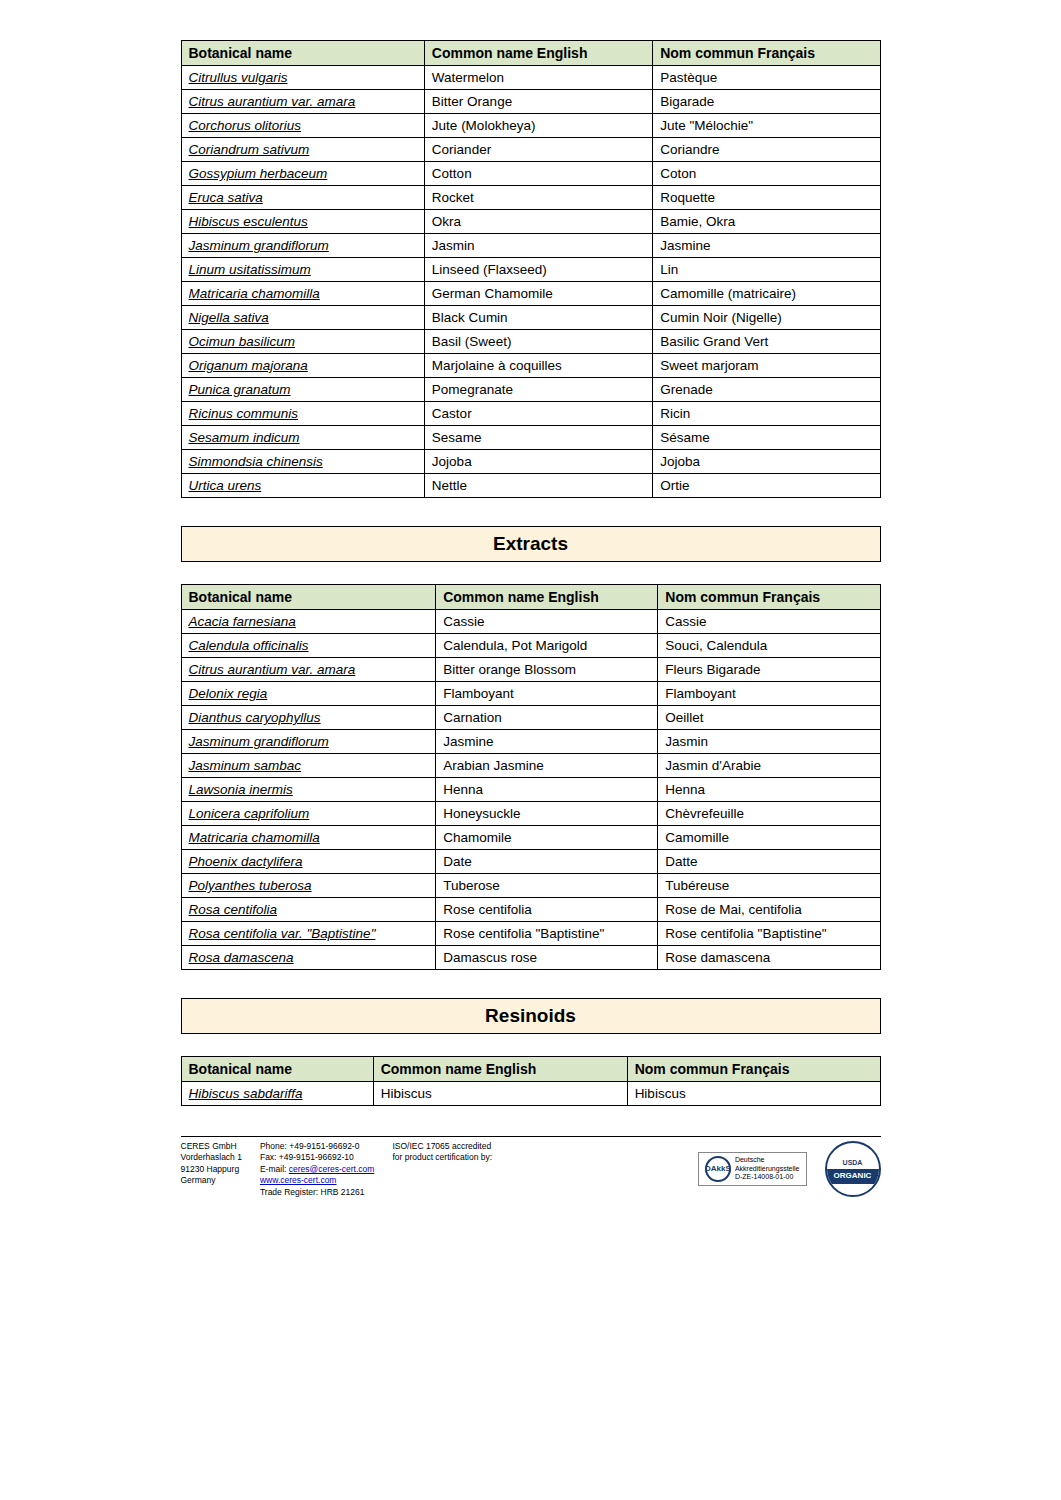| Botanical name | Common name English | Nom commun Français |
| --- | --- | --- |
| Citrullus vulgaris | Watermelon | Pastèque |
| Citrus aurantium var. amara | Bitter Orange | Bigarade |
| Corchorus olitorius | Jute (Molokheya) | Jute "Mélochie" |
| Coriandrum sativum | Coriander | Coriandre |
| Gossypium herbaceum | Cotton | Coton |
| Eruca sativa | Rocket | Roquette |
| Hibiscus esculentus | Okra | Bamie, Okra |
| Jasminum grandiflorum | Jasmin | Jasmine |
| Linum usitatissimum | Linseed (Flaxseed) | Lin |
| Matricaria chamomilla | German Chamomile | Camomille (matricaire) |
| Nigella sativa | Black Cumin | Cumin Noir (Nigelle) |
| Ocimun basilicum | Basil (Sweet) | Basilic Grand Vert |
| Origanum majorana | Marjolaine à coquilles | Sweet marjoram |
| Punica granatum | Pomegranate | Grenade |
| Ricinus communis | Castor | Ricin |
| Sesamum indicum | Sesame | Sésame |
| Simmondsia chinensis | Jojoba | Jojoba |
| Urtica urens | Nettle | Ortie |
Extracts
| Botanical name | Common name English | Nom commun Français |
| --- | --- | --- |
| Acacia farnesiana | Cassie | Cassie |
| Calendula officinalis | Calendula, Pot Marigold | Souci, Calendula |
| Citrus aurantium var. amara | Bitter orange Blossom | Fleurs Bigarade |
| Delonix regia | Flamboyant | Flamboyant |
| Dianthus caryophyllus | Carnation | Oeillet |
| Jasminum grandiflorum | Jasmine | Jasmin |
| Jasminum sambac | Arabian Jasmine | Jasmin d'Arabie |
| Lawsonia inermis | Henna | Henna |
| Lonicera caprifolium | Honeysuckle | Chèvrefeuille |
| Matricaria chamomilla | Chamomile | Camomille |
| Phoenix dactylifera | Date | Datte |
| Polyanthes tuberosa | Tuberose | Tubéreuse |
| Rosa centifolia | Rose centifolia | Rose de Mai, centifolia |
| Rosa centifolia var. "Baptistine" | Rose centifolia "Baptistine" | Rose centifolia "Baptistine" |
| Rosa damascena | Damascus rose | Rose damascena |
Resinoids
| Botanical name | Common name English | Nom commun Français |
| --- | --- | --- |
| Hibiscus sabdariffa | Hibiscus | Hibiscus |
CERES GmbH
Vorderhaslach 1
91230 Happurg
Germany
Phone: +49-9151-96692-0
Fax: +49-9151-96692-10
E-mail: ceres@ceres-cert.com
www.ceres-cert.com
Trade Register: HRB 21261
ISO/IEC 17065 accredited
for product certification by:
DAkkS
Deutsche
Akkreditierungsstelle
D-ZE-14008-01-00
USDA
ORGANIC